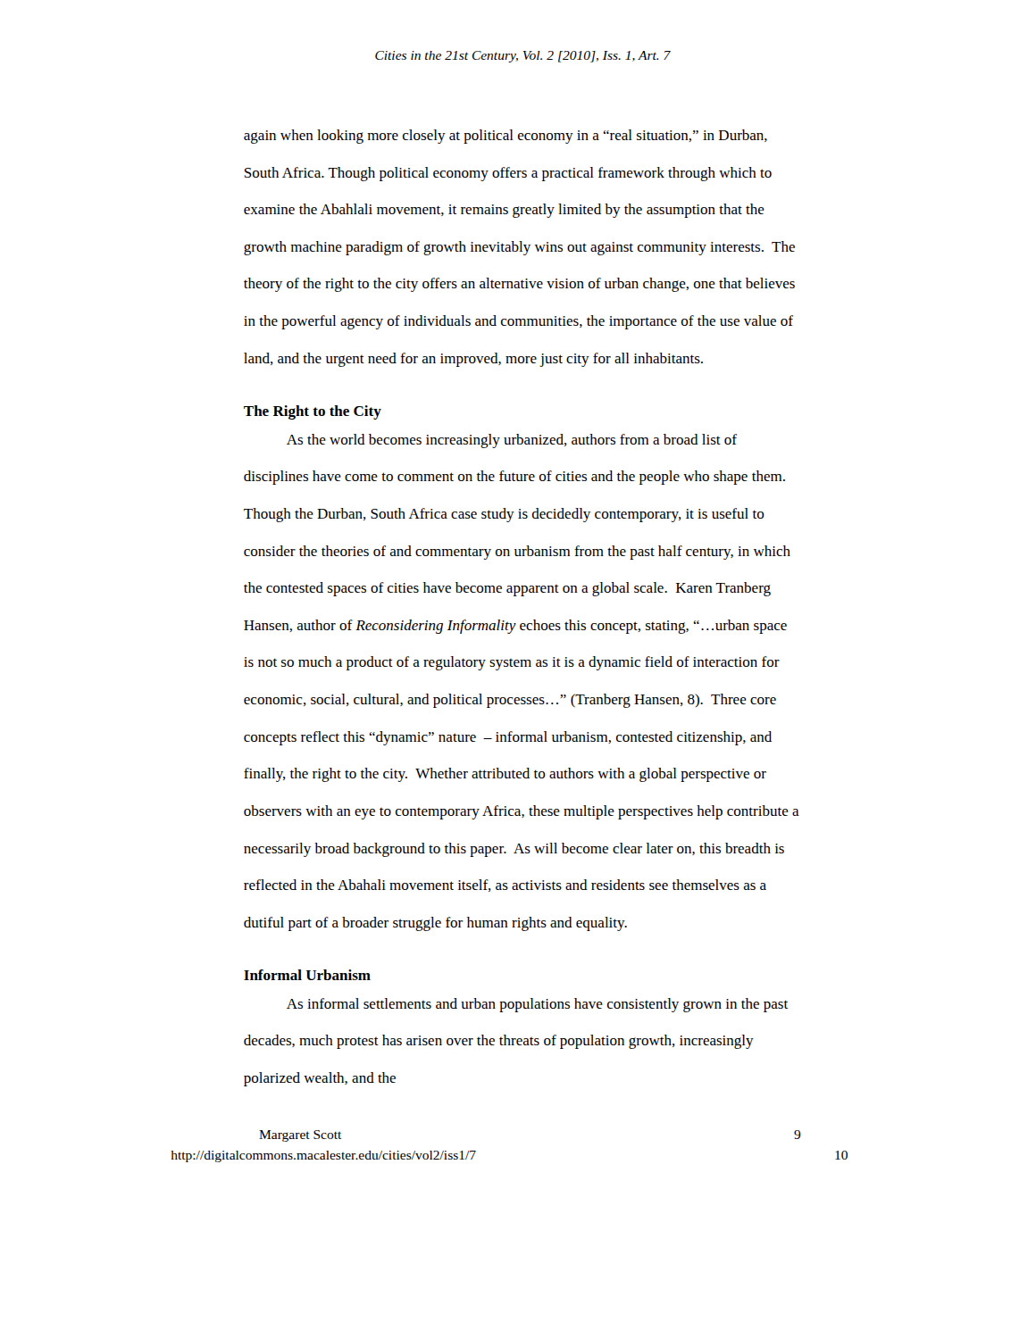Cities in the 21st Century, Vol. 2 [2010], Iss. 1, Art. 7
again when looking more closely at political economy in a “real situation,” in Durban, South Africa. Though political economy offers a practical framework through which to examine the Abahlali movement, it remains greatly limited by the assumption that the growth machine paradigm of growth inevitably wins out against community interests. The theory of the right to the city offers an alternative vision of urban change, one that believes in the powerful agency of individuals and communities, the importance of the use value of land, and the urgent need for an improved, more just city for all inhabitants.
The Right to the City
As the world becomes increasingly urbanized, authors from a broad list of disciplines have come to comment on the future of cities and the people who shape them. Though the Durban, South Africa case study is decidedly contemporary, it is useful to consider the theories of and commentary on urbanism from the past half century, in which the contested spaces of cities have become apparent on a global scale. Karen Tranberg Hansen, author of Reconsidering Informality echoes this concept, stating, “…urban space is not so much a product of a regulatory system as it is a dynamic field of interaction for economic, social, cultural, and political processes…” (Tranberg Hansen, 8). Three core concepts reflect this “dynamic” nature – informal urbanism, contested citizenship, and finally, the right to the city. Whether attributed to authors with a global perspective or observers with an eye to contemporary Africa, these multiple perspectives help contribute a necessarily broad background to this paper. As will become clear later on, this breadth is reflected in the Abahali movement itself, as activists and residents see themselves as a dutiful part of a broader struggle for human rights and equality.
Informal Urbanism
As informal settlements and urban populations have consistently grown in the past decades, much protest has arisen over the threats of population growth, increasingly polarized wealth, and the
Margaret Scott 9 http://digitalcommons.macalester.edu/cities/vol2/iss1/7 10